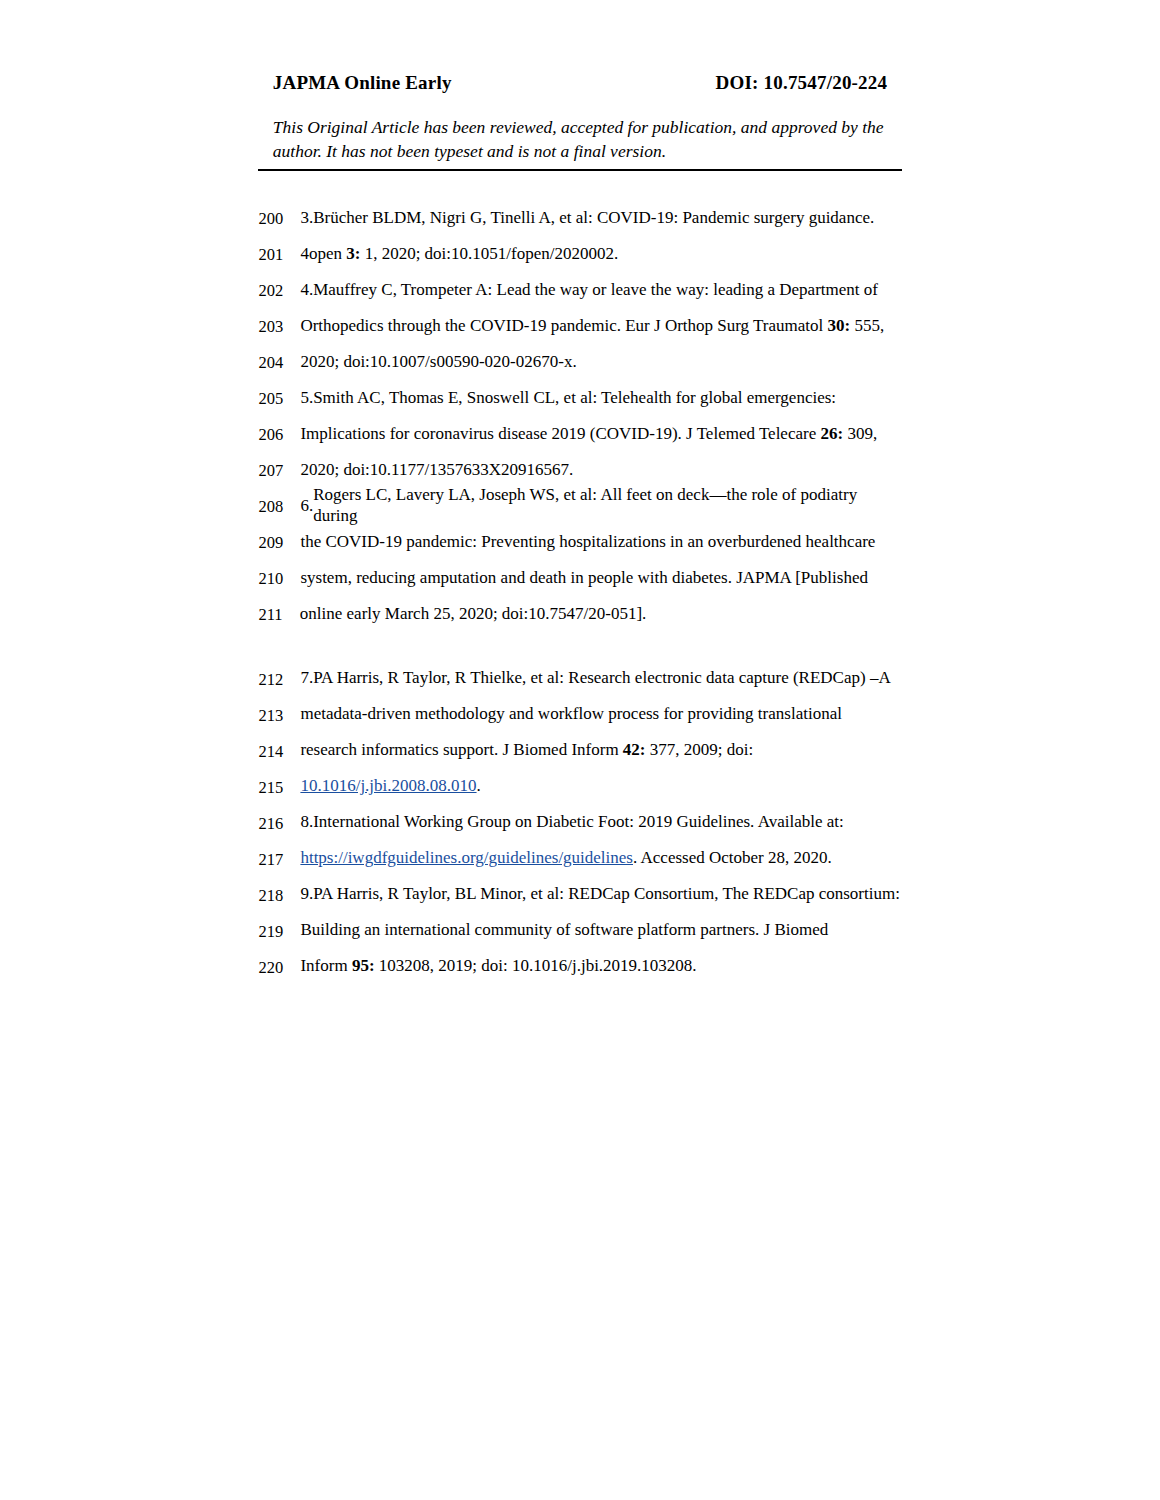JAPMA Online Early DOI: 10.7547/20-224
This Original Article has been reviewed, accepted for publication, and approved by the author. It has not been typeset and is not a final version.
200 3. Brücher BLDM, Nigri G, Tinelli A, et al: COVID-19: Pandemic surgery guidance.
201 4open 3: 1, 2020; doi:10.1051/fopen/2020002.
202 4. Mauffrey C, Trompeter A: Lead the way or leave the way: leading a Department of
203 Orthopedics through the COVID-19 pandemic. Eur J Orthop Surg Traumatol 30: 555,
204 2020; doi:10.1007/s00590-020-02670-x.
205 5. Smith AC, Thomas E, Snoswell CL, et al: Telehealth for global emergencies:
206 Implications for coronavirus disease 2019 (COVID-19). J Telemed Telecare 26: 309,
207 2020; doi:10.1177/1357633X20916567.
208 6. Rogers LC, Lavery LA, Joseph WS, et al: All feet on deck—the role of podiatry during
209 the COVID-19 pandemic: Preventing hospitalizations in an overburdened healthcare
210 system, reducing amputation and death in people with diabetes. JAPMA [Published
211 online early March 25, 2020; doi:10.7547/20-051].
212 7. PA Harris, R Taylor, R Thielke, et al: Research electronic data capture (REDCap) –A
213 metadata-driven methodology and workflow process for providing translational
214 research informatics support. J Biomed Inform 42: 377, 2009; doi:
215 10.1016/j.jbi.2008.08.010.
216 8. International Working Group on Diabetic Foot: 2019 Guidelines. Available at:
217 https://iwgdfguidelines.org/guidelines/guidelines. Accessed October 28, 2020.
218 9. PA Harris, R Taylor, BL Minor, et al: REDCap Consortium, The REDCap consortium:
219 Building an international community of software platform partners. J Biomed
220 Inform 95: 103208, 2019; doi: 10.1016/j.jbi.2019.103208.